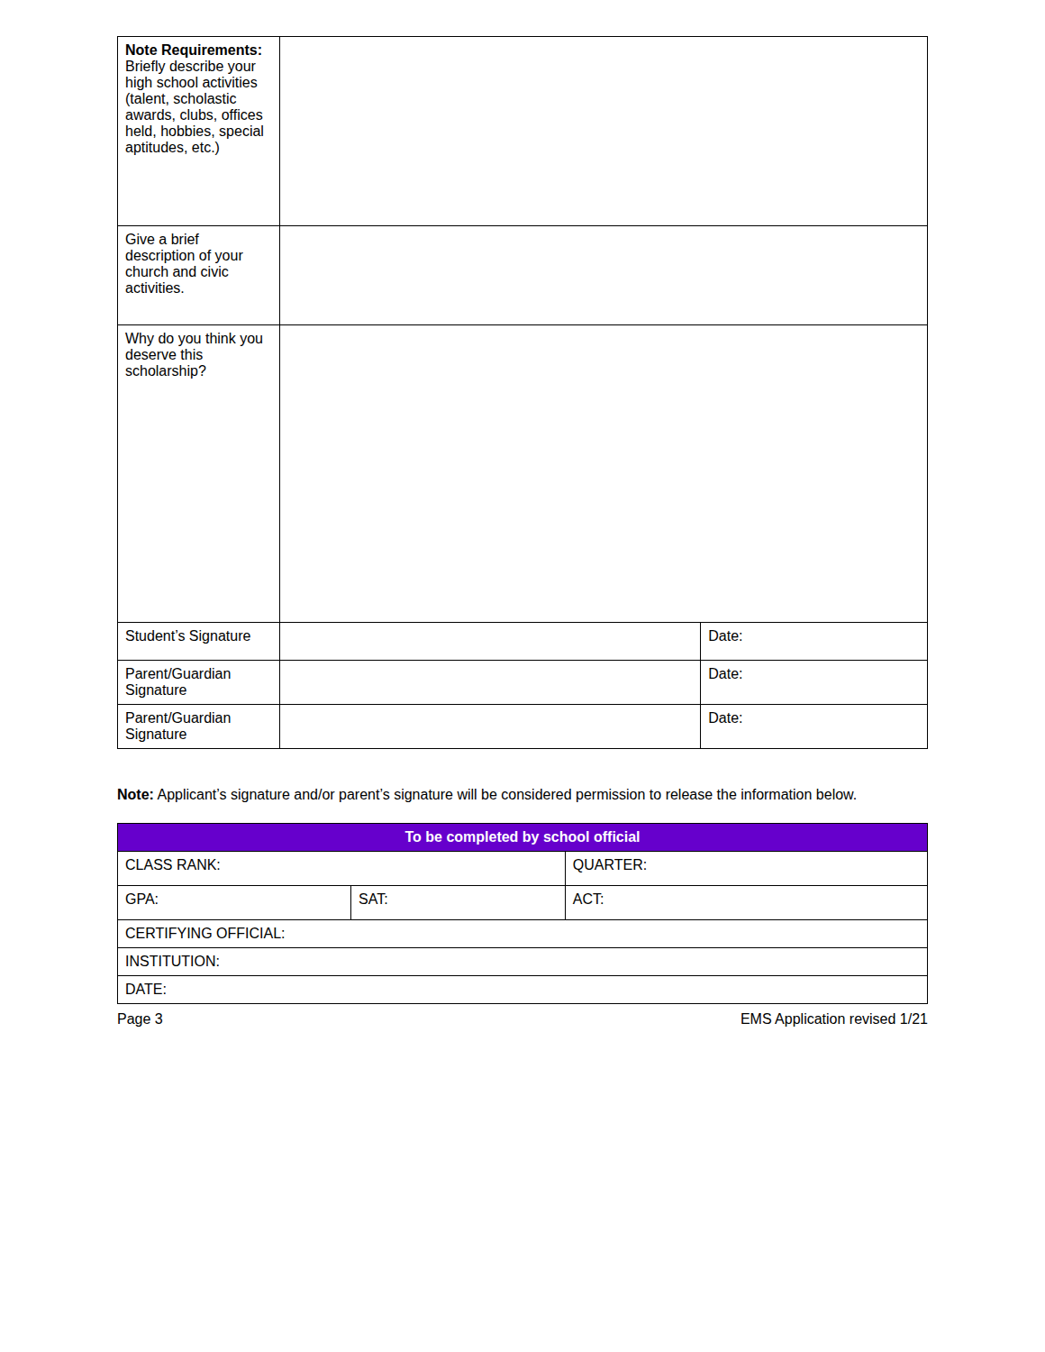| Note Requirements: Briefly describe your high school activities (talent, scholastic awards, clubs, offices held, hobbies, special aptitudes, etc.) | |
| Give a brief description of your church and civic activities. | |
| Why do you think you deserve this scholarship? | |
| Student’s Signature | | Date: |
| Parent/Guardian Signature | | Date: |
| Parent/Guardian Signature | | Date: |
Note: Applicant’s signature and/or parent’s signature will be considered permission to release the information below.
| To be completed by school official |
| --- |
| CLASS RANK: | QUARTER: |
| GPA: | SAT: | ACT: |
| CERTIFYING OFFICIAL: |
| INSTITUTION: |
| DATE: |
Page 3 EMS Application revised 1/21